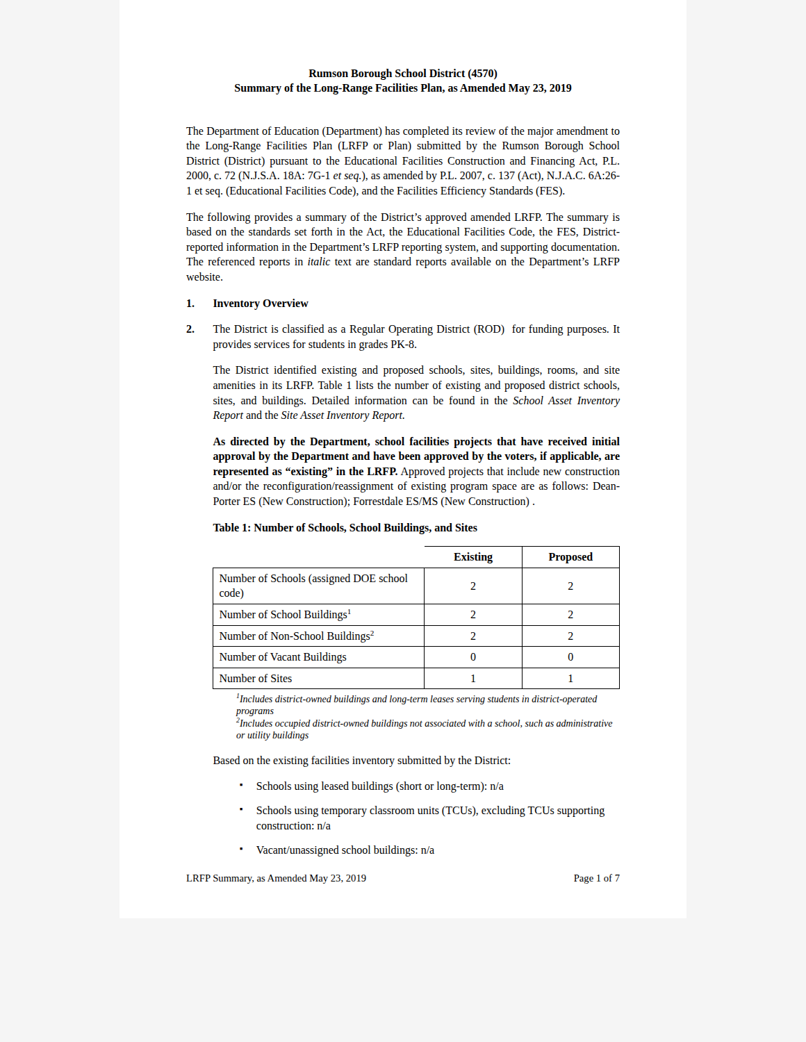Rumson Borough School District (4570)Summary of the Long-Range Facilities Plan, as Amended May 23, 2019
The Department of Education (Department) has completed its review of the major amendment to the Long-Range Facilities Plan (LRFP or Plan) submitted by the Rumson Borough School District (District) pursuant to the Educational Facilities Construction and Financing Act, P.L. 2000, c. 72 (N.J.S.A. 18A: 7G-1 et seq.), as amended by P.L. 2007, c. 137 (Act), N.J.A.C. 6A:26-1 et seq. (Educational Facilities Code), and the Facilities Efficiency Standards (FES).
The following provides a summary of the District’s approved amended LRFP. The summary is based on the standards set forth in the Act, the Educational Facilities Code, the FES, District-reported information in the Department’s LRFP reporting system, and supporting documentation. The referenced reports in italic text are standard reports available on the Department’s LRFP website.
Inventory Overview
The District is classified as a Regular Operating District (ROD) for funding purposes. It provides services for students in grades PK-8.
The District identified existing and proposed schools, sites, buildings, rooms, and site amenities in its LRFP. Table 1 lists the number of existing and proposed district schools, sites, and buildings. Detailed information can be found in the School Asset Inventory Report and the Site Asset Inventory Report.
As directed by the Department, school facilities projects that have received initial approval by the Department and have been approved by the voters, if applicable, are represented as “existing” in the LRFP. Approved projects that include new construction and/or the reconfiguration/reassignment of existing program space are as follows: Dean-Porter ES (New Construction); Forrestdale ES/MS (New Construction) .
Table 1: Number of Schools, School Buildings, and Sites
| | Existing | Proposed |
| --- | --- | --- |
| Number of Schools (assigned DOE school code) | 2 | 2 |
| Number of School Buildings 1 | 2 | 2 |
| Number of Non-School Buildings 2 | 2 | 2 |
| Number of Vacant Buildings | 0 | 0 |
| Number of Sites | 1 | 1 |
1Includes district-owned buildings and long-term leases serving students in district-operated programs
2Includes occupied district-owned buildings not associated with a school, such as administrative or utility buildings
Based on the existing facilities inventory submitted by the District:
Schools using leased buildings (short or long-term): n/a
Schools using temporary classroom units (TCUs), excluding TCUs supporting construction: n/a
Vacant/unassigned school buildings: n/a
LRFP Summary, as Amended May 23, 2019 Page 1 of 7